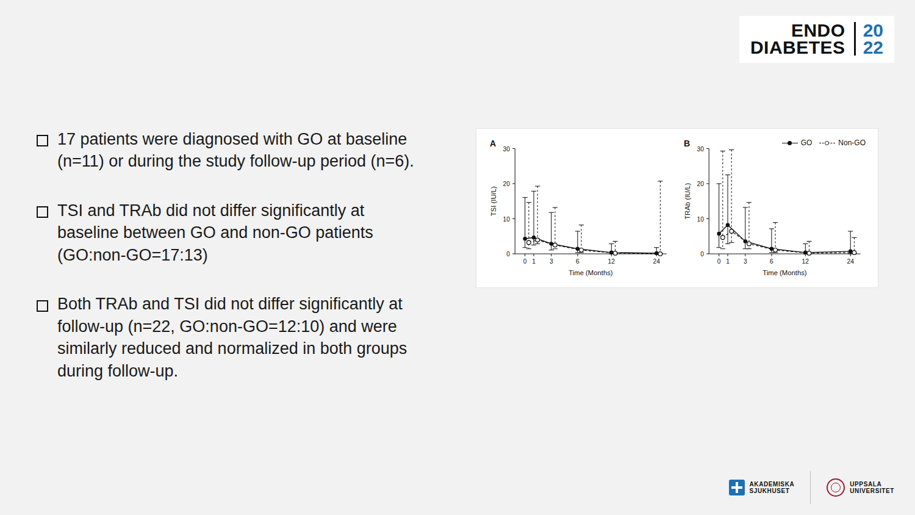ENDO
DIABETES
2022
17 patients were diagnosed with GO at baseline (n=11) or during the study follow-up period (n=6).
TSI and TRAb did not differ significantly at baseline between GO and non-GO patients (GO:non-GO=17:13)
Both TRAb and TSI did not differ significantly at follow-up (n=22, GO:non-GO=12:10) and were similarly reduced and normalized in both groups during follow-up.
A
0 10 20 30 0 1 3 6 12 24 Time (Months) TSI (IU/L)
B
GO
Non-GO
0 10 20 30 0 1 3 6 12 24 Time (Months) TRAb (IU/L)
Akademiska
Sjukhuset
Uppsala
Universitet